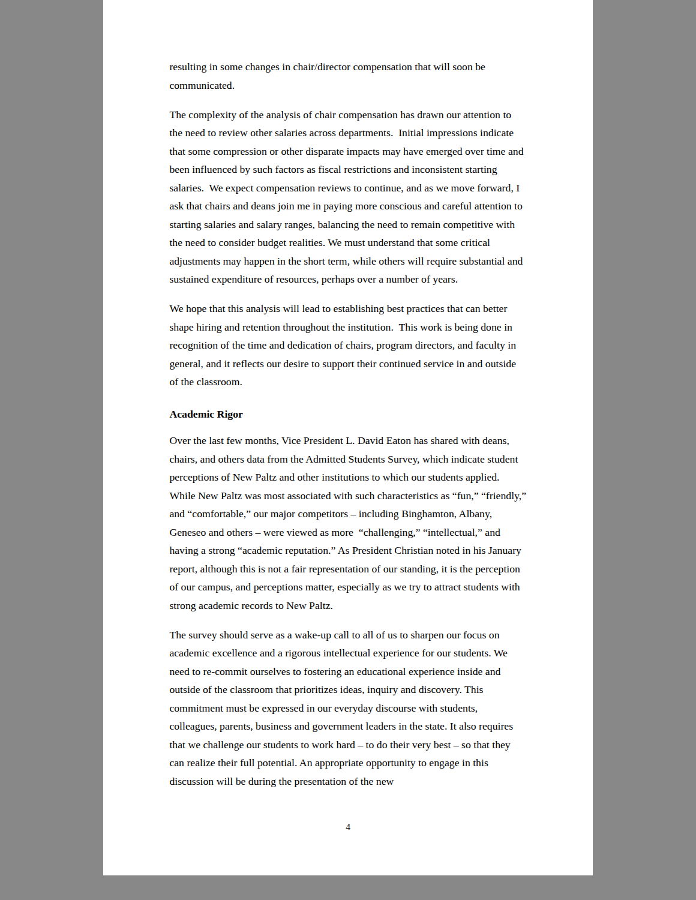resulting in some changes in chair/director compensation that will soon be communicated.
The complexity of the analysis of chair compensation has drawn our attention to the need to review other salaries across departments. Initial impressions indicate that some compression or other disparate impacts may have emerged over time and been influenced by such factors as fiscal restrictions and inconsistent starting salaries. We expect compensation reviews to continue, and as we move forward, I ask that chairs and deans join me in paying more conscious and careful attention to starting salaries and salary ranges, balancing the need to remain competitive with the need to consider budget realities. We must understand that some critical adjustments may happen in the short term, while others will require substantial and sustained expenditure of resources, perhaps over a number of years.
We hope that this analysis will lead to establishing best practices that can better shape hiring and retention throughout the institution. This work is being done in recognition of the time and dedication of chairs, program directors, and faculty in general, and it reflects our desire to support their continued service in and outside of the classroom.
Academic Rigor
Over the last few months, Vice President L. David Eaton has shared with deans, chairs, and others data from the Admitted Students Survey, which indicate student perceptions of New Paltz and other institutions to which our students applied. While New Paltz was most associated with such characteristics as “fun,” “friendly,” and “comfortable,” our major competitors – including Binghamton, Albany, Geneseo and others – were viewed as more “challenging,” “intellectual,” and having a strong “academic reputation.” As President Christian noted in his January report, although this is not a fair representation of our standing, it is the perception of our campus, and perceptions matter, especially as we try to attract students with strong academic records to New Paltz.
The survey should serve as a wake-up call to all of us to sharpen our focus on academic excellence and a rigorous intellectual experience for our students. We need to re-commit ourselves to fostering an educational experience inside and outside of the classroom that prioritizes ideas, inquiry and discovery. This commitment must be expressed in our everyday discourse with students, colleagues, parents, business and government leaders in the state. It also requires that we challenge our students to work hard – to do their very best – so that they can realize their full potential. An appropriate opportunity to engage in this discussion will be during the presentation of the new
4